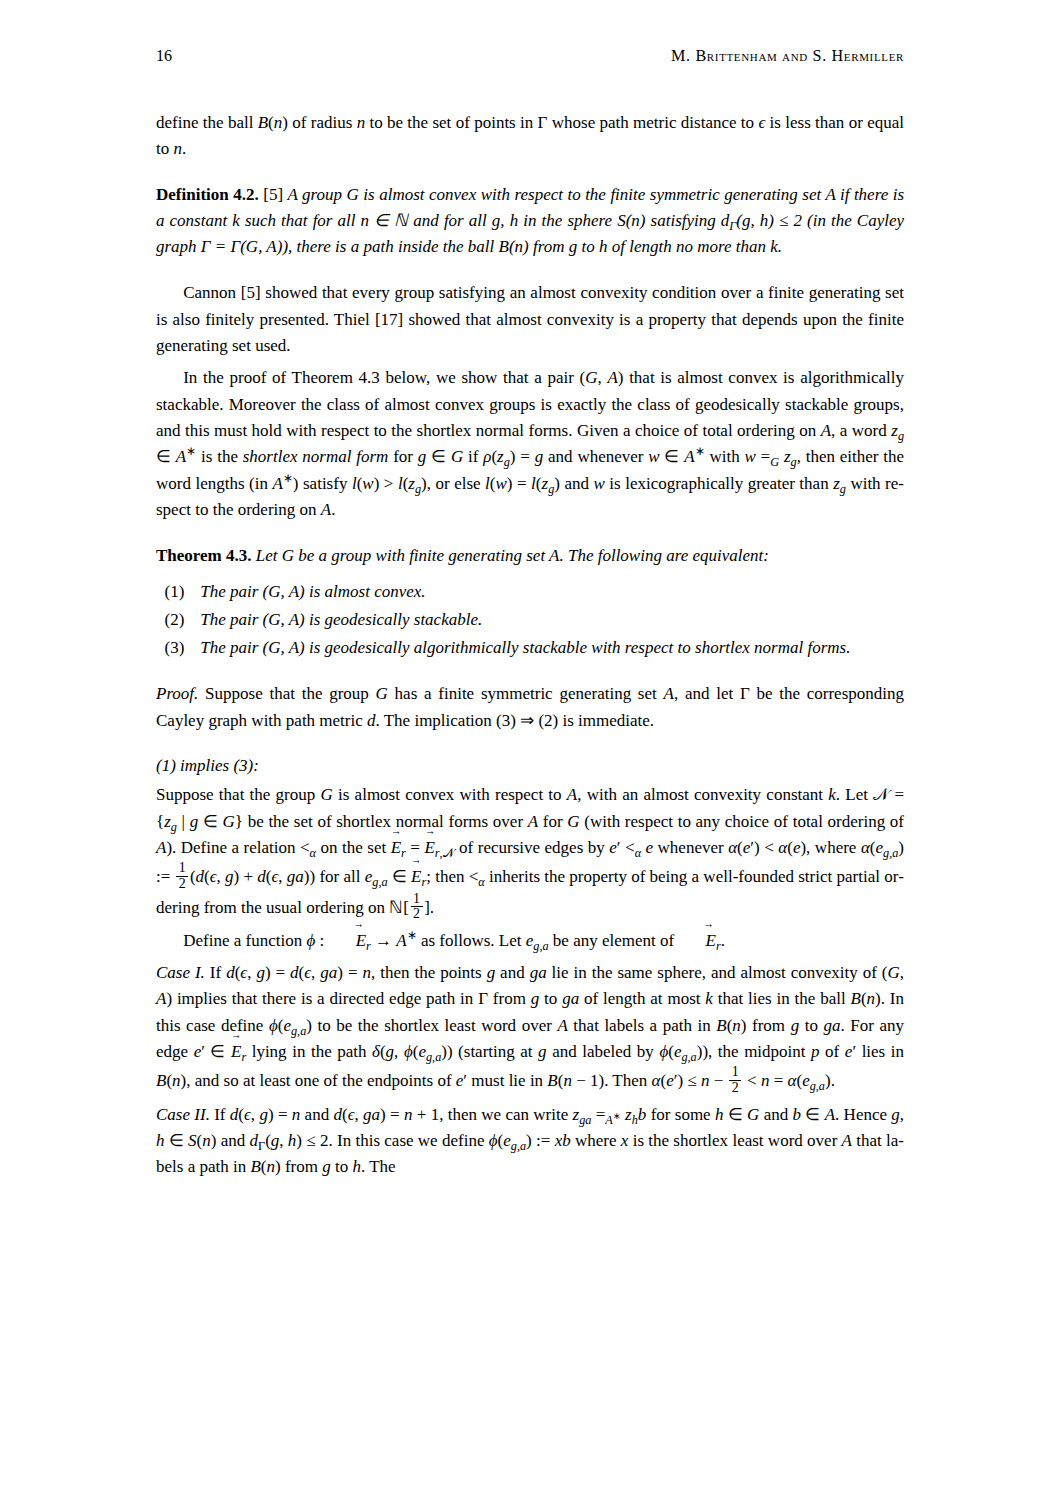16 M. Brittenham and S. Hermiller
define the ball B(n) of radius n to be the set of points in Γ whose path metric distance to ϵ is less than or equal to n.
Definition 4.2. [5] A group G is almost convex with respect to the finite symmetric generating set A if there is a constant k such that for all n ∈ ℕ and for all g, h in the sphere S(n) satisfying dΓ(g, h) ≤ 2 (in the Cayley graph Γ = Γ(G, A)), there is a path inside the ball B(n) from g to h of length no more than k.
Cannon [5] showed that every group satisfying an almost convexity condition over a finite generating set is also finitely presented. Thiel [17] showed that almost convexity is a property that depends upon the finite generating set used.
In the proof of Theorem 4.3 below, we show that a pair (G, A) that is almost convex is algorithmically stackable. Moreover the class of almost convex groups is exactly the class of geodesically stackable groups, and this must hold with respect to the shortlex normal forms. Given a choice of total ordering on A, a word zg ∈ A∗ is the shortlex normal form for g ∈ G if ρ(zg) = g and whenever w ∈ A∗ with w =G zg, then either the word lengths (in A∗) satisfy l(w) > l(zg), or else l(w) = l(zg) and w is lexicographically greater than zg with respect to the ordering on A.
Theorem 4.3. Let G be a group with finite generating set A. The following are equivalent:
The pair (G, A) is almost convex.
The pair (G, A) is geodesically stackable.
The pair (G, A) is geodesically algorithmically stackable with respect to shortlex normal forms.
Proof. Suppose that the group G has a finite symmetric generating set A, and let Γ be the corresponding Cayley graph with path metric d. The implication (3) ⇒ (2) is immediate.
(1) implies (3):
Suppose that the group G is almost convex with respect to A, with an almost convexity constant k. Let 𝒩 = {zg | g ∈ G} be the set of shortlex normal forms over A for G (with respect to any choice of total ordering of A). Define a relation <α on the set Er = Er,𝒩 of recursive edges by e′ <α e whenever α(e′) < α(e), where α(eg,a) := 12(d(ϵ, g) + d(ϵ, ga)) for all eg,a ∈ Er; then <α inherits the property of being a well-founded strict partial ordering from the usual ordering on ℕ[12].
Define a function ϕ : Er → A∗ as follows. Let eg,a be any element of Er.
Case I. If d(ϵ, g) = d(ϵ, ga) = n, then the points g and ga lie in the same sphere, and almost convexity of (G, A) implies that there is a directed edge path in Γ from g to ga of length at most k that lies in the ball B(n). In this case define ϕ(eg,a) to be the shortlex least word over A that labels a path in B(n) from g to ga. For any edge e′ ∈ Er lying in the path δ(g, ϕ(eg,a)) (starting at g and labeled by ϕ(eg,a)), the midpoint p of e′ lies in B(n), and so at least one of the endpoints of e′ must lie in B(n − 1). Then α(e′) ≤ n − 12 < n = α(eg,a).
Case II. If d(ϵ, g) = n and d(ϵ, ga) = n + 1, then we can write zga =A∗ zhb for some h ∈ G and b ∈ A. Hence g, h ∈ S(n) and dΓ(g, h) ≤ 2. In this case we define ϕ(eg,a) := xb where x is the shortlex least word over A that labels a path in B(n) from g to h. The